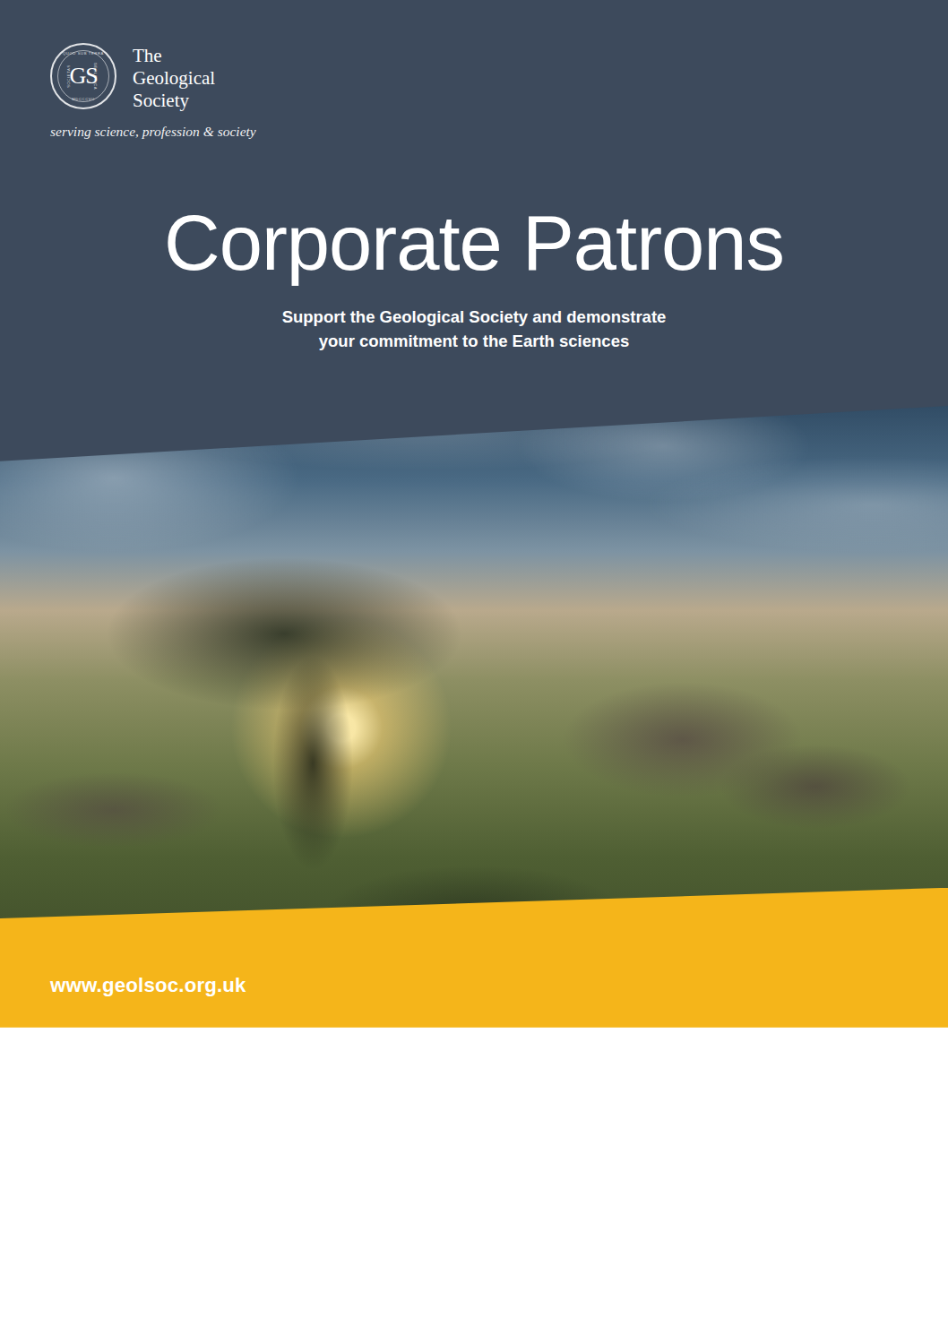QUOD SUB TERRA MDCCCVII SOCIETAS GEOLOGICA GS
The
Geological
Society
serving science, profession & society
Corporate Patrons
Support the Geological Society and demonstrate
your commitment to the Earth sciences
Image: Holwell Tor, UK © Wayne Brittle
www.geolsoc.org.uk